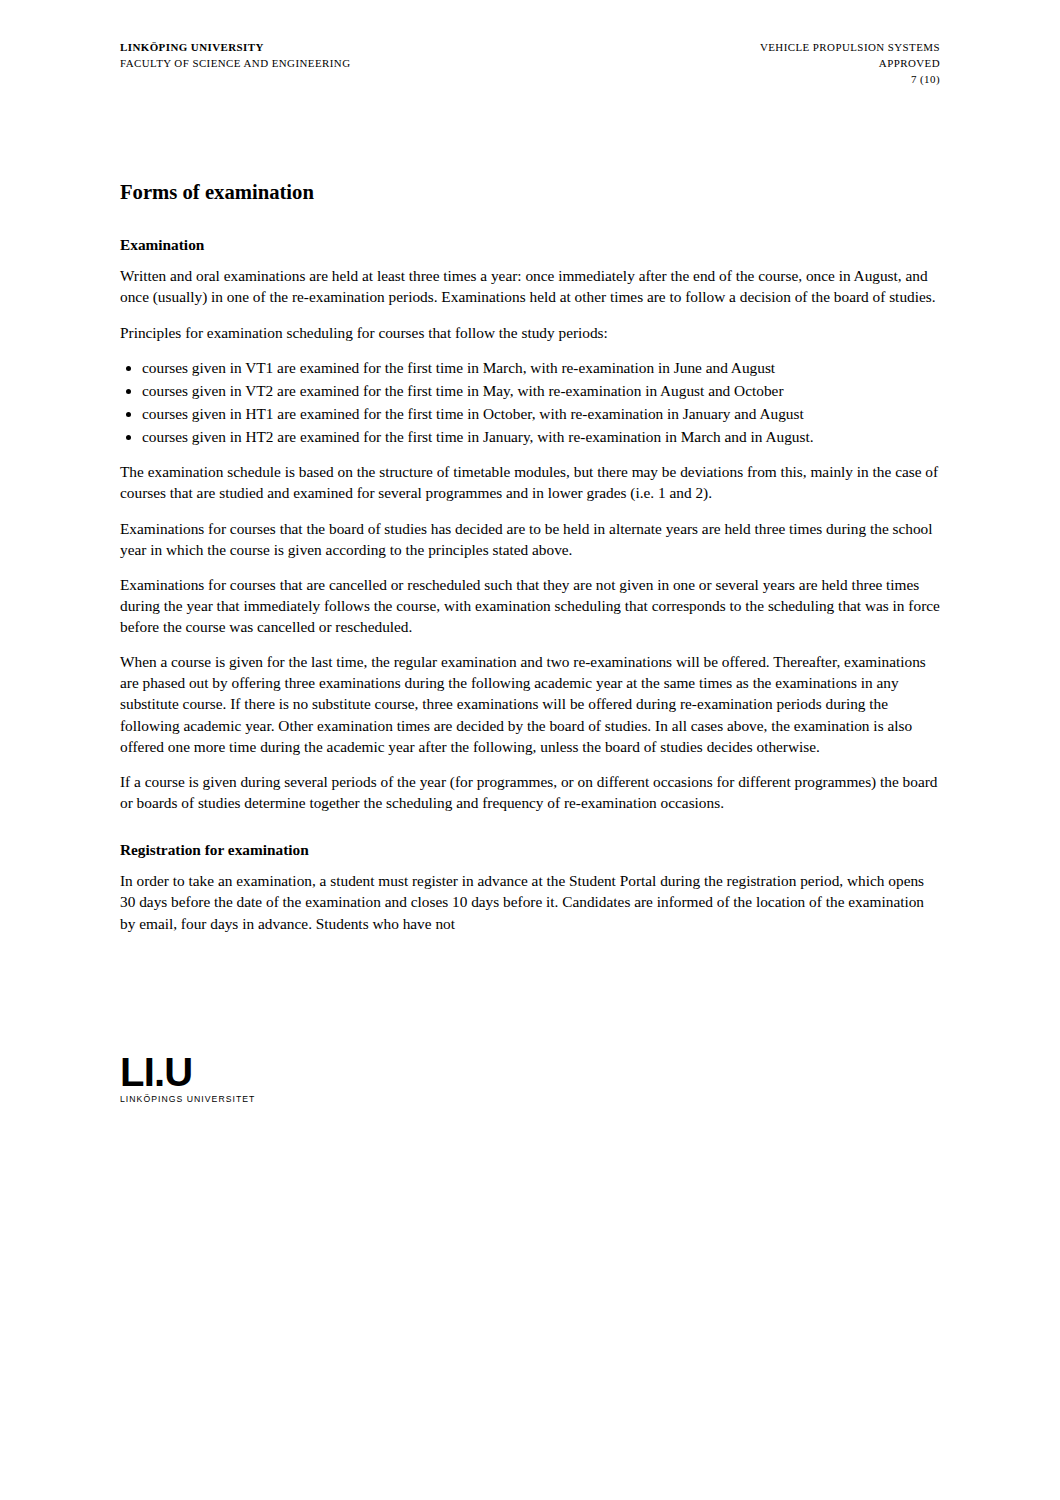Linköping University
Faculty of Science and Engineering
Vehicle Propulsion Systems
Approved
7 (10)
Forms of examination
Examination
Written and oral examinations are held at least three times a year: once immediately after the end of the course, once in August, and once (usually) in one of the re-examination periods. Examinations held at other times are to follow a decision of the board of studies.
Principles for examination scheduling for courses that follow the study periods:
courses given in VT1 are examined for the first time in March, with re-examination in June and August
courses given in VT2 are examined for the first time in May, with re-examination in August and October
courses given in HT1 are examined for the first time in October, with re-examination in January and August
courses given in HT2 are examined for the first time in January, with re-examination in March and in August.
The examination schedule is based on the structure of timetable modules, but there may be deviations from this, mainly in the case of courses that are studied and examined for several programmes and in lower grades (i.e. 1 and 2).
Examinations for courses that the board of studies has decided are to be held in alternate years are held three times during the school year in which the course is given according to the principles stated above.
Examinations for courses that are cancelled or rescheduled such that they are not given in one or several years are held three times during the year that immediately follows the course, with examination scheduling that corresponds to the scheduling that was in force before the course was cancelled or rescheduled.
When a course is given for the last time, the regular examination and two re-examinations will be offered. Thereafter, examinations are phased out by offering three examinations during the following academic year at the same times as the examinations in any substitute course. If there is no substitute course, three examinations will be offered during re-examination periods during the following academic year. Other examination times are decided by the board of studies. In all cases above, the examination is also offered one more time during the academic year after the following, unless the board of studies decides otherwise.
If a course is given during several periods of the year (for programmes, or on different occasions for different programmes) the board or boards of studies determine together the scheduling and frequency of re-examination occasions.
Registration for examination
In order to take an examination, a student must register in advance at the Student Portal during the registration period, which opens 30 days before the date of the examination and closes 10 days before it. Candidates are informed of the location of the examination by email, four days in advance. Students who have not
LI.U
LINKÖPINGS UNIVERSITET